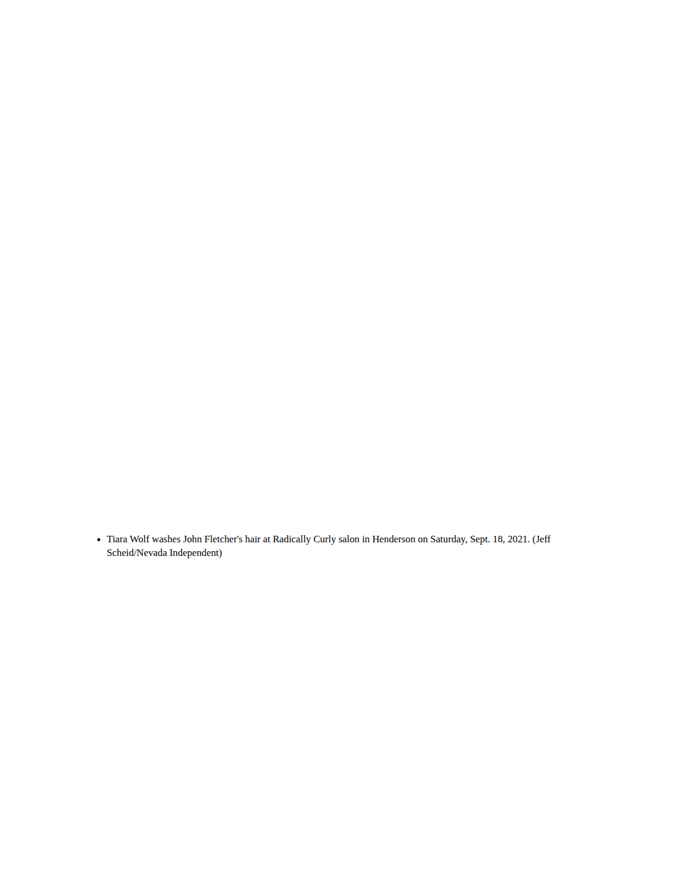Tiara Wolf washes John Fletcher's hair at Radically Curly salon in Henderson on Saturday, Sept. 18, 2021. (Jeff Scheid/Nevada Independent)